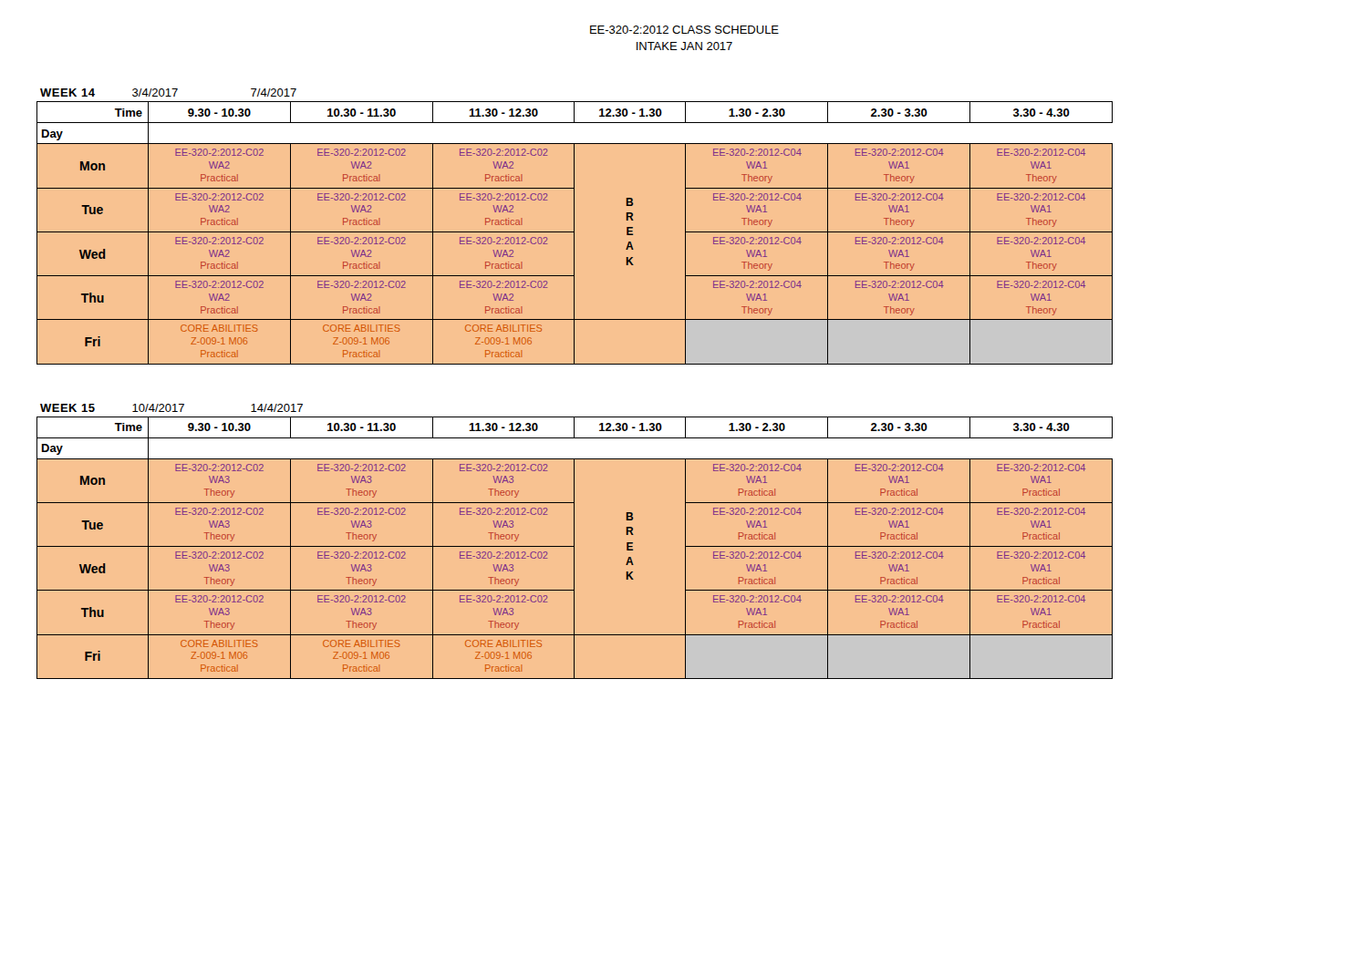EE-320-2:2012 CLASS SCHEDULE
INTAKE JAN 2017
WEEK 14 3/4/2017 7/4/2017
| Time | 9.30 - 10.30 | 10.30 - 11.30 | 11.30 - 12.30 | 12.30 - 1.30 | 1.30 - 2.30 | 2.30 - 3.30 | 3.30 - 4.30 |
| --- | --- | --- | --- | --- | --- | --- | --- |
| Day | |
| Mon | EE-320-2:2012-C02 WA2 Practical | EE-320-2:2012-C02 WA2 Practical | EE-320-2:2012-C02 WA2 Practical | B R E A K | EE-320-2:2012-C04 WA1 Theory | EE-320-2:2012-C04 WA1 Theory | EE-320-2:2012-C04 WA1 Theory |
| Tue | EE-320-2:2012-C02 WA2 Practical | EE-320-2:2012-C02 WA2 Practical | EE-320-2:2012-C02 WA2 Practical | EE-320-2:2012-C04 WA1 Theory | EE-320-2:2012-C04 WA1 Theory | EE-320-2:2012-C04 WA1 Theory |
| Wed | EE-320-2:2012-C02 WA2 Practical | EE-320-2:2012-C02 WA2 Practical | EE-320-2:2012-C02 WA2 Practical | EE-320-2:2012-C04 WA1 Theory | EE-320-2:2012-C04 WA1 Theory | EE-320-2:2012-C04 WA1 Theory |
| Thu | EE-320-2:2012-C02 WA2 Practical | EE-320-2:2012-C02 WA2 Practical | EE-320-2:2012-C02 WA2 Practical | EE-320-2:2012-C04 WA1 Theory | EE-320-2:2012-C04 WA1 Theory | EE-320-2:2012-C04 WA1 Theory |
| Fri | CORE ABILITIES Z-009-1 M06 Practical | CORE ABILITIES Z-009-1 M06 Practical | CORE ABILITIES Z-009-1 M06 Practical | | | | |
WEEK 15 10/4/2017 14/4/2017
| Time | 9.30 - 10.30 | 10.30 - 11.30 | 11.30 - 12.30 | 12.30 - 1.30 | 1.30 - 2.30 | 2.30 - 3.30 | 3.30 - 4.30 |
| --- | --- | --- | --- | --- | --- | --- | --- |
| Day | |
| Mon | EE-320-2:2012-C02 WA3 Theory | EE-320-2:2012-C02 WA3 Theory | EE-320-2:2012-C02 WA3 Theory | B R E A K | EE-320-2:2012-C04 WA1 Practical | EE-320-2:2012-C04 WA1 Practical | EE-320-2:2012-C04 WA1 Practical |
| Tue | EE-320-2:2012-C02 WA3 Theory | EE-320-2:2012-C02 WA3 Theory | EE-320-2:2012-C02 WA3 Theory | EE-320-2:2012-C04 WA1 Practical | EE-320-2:2012-C04 WA1 Practical | EE-320-2:2012-C04 WA1 Practical |
| Wed | EE-320-2:2012-C02 WA3 Theory | EE-320-2:2012-C02 WA3 Theory | EE-320-2:2012-C02 WA3 Theory | EE-320-2:2012-C04 WA1 Practical | EE-320-2:2012-C04 WA1 Practical | EE-320-2:2012-C04 WA1 Practical |
| Thu | EE-320-2:2012-C02 WA3 Theory | EE-320-2:2012-C02 WA3 Theory | EE-320-2:2012-C02 WA3 Theory | EE-320-2:2012-C04 WA1 Practical | EE-320-2:2012-C04 WA1 Practical | EE-320-2:2012-C04 WA1 Practical |
| Fri | CORE ABILITIES Z-009-1 M06 Practical | CORE ABILITIES Z-009-1 M06 Practical | CORE ABILITIES Z-009-1 M06 Practical | | | | |